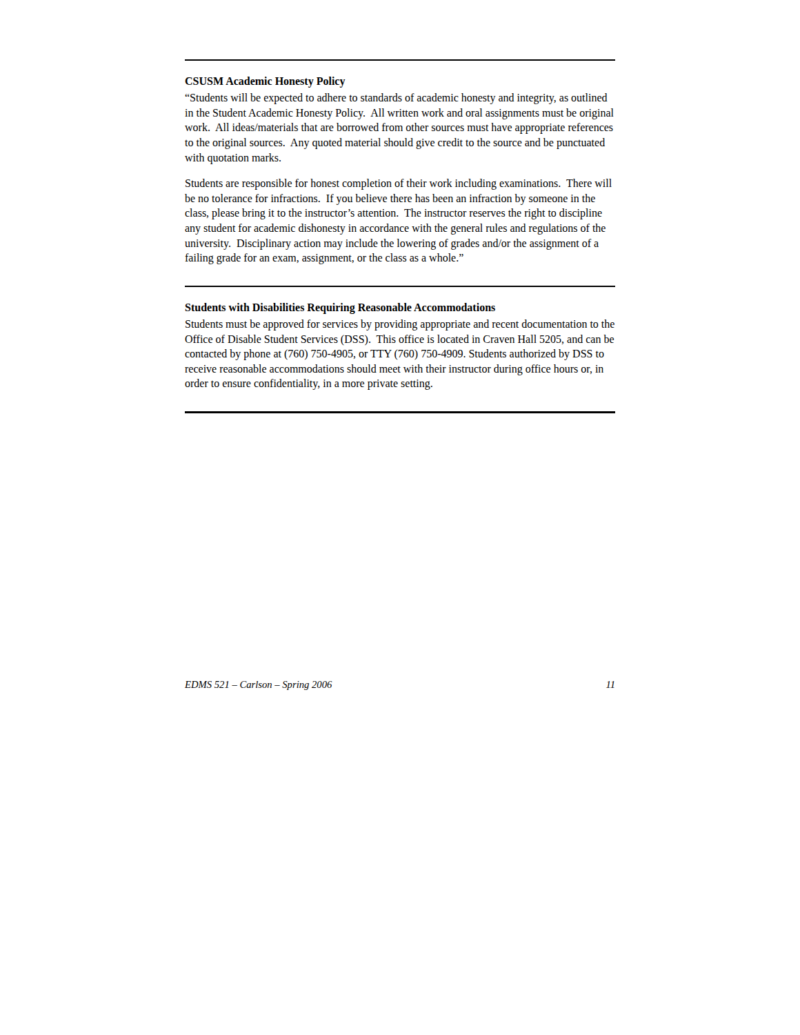CSUSM Academic Honesty Policy
“Students will be expected to adhere to standards of academic honesty and integrity, as outlined in the Student Academic Honesty Policy. All written work and oral assignments must be original work. All ideas/materials that are borrowed from other sources must have appropriate references to the original sources. Any quoted material should give credit to the source and be punctuated with quotation marks.
Students are responsible for honest completion of their work including examinations. There will be no tolerance for infractions. If you believe there has been an infraction by someone in the class, please bring it to the instructor’s attention. The instructor reserves the right to discipline any student for academic dishonesty in accordance with the general rules and regulations of the university. Disciplinary action may include the lowering of grades and/or the assignment of a failing grade for an exam, assignment, or the class as a whole.”
Students with Disabilities Requiring Reasonable Accommodations
Students must be approved for services by providing appropriate and recent documentation to the Office of Disable Student Services (DSS). This office is located in Craven Hall 5205, and can be contacted by phone at (760) 750-4905, or TTY (760) 750-4909. Students authorized by DSS to receive reasonable accommodations should meet with their instructor during office hours or, in order to ensure confidentiality, in a more private setting.
EDMS 521 – Carlson – Spring 2006 11